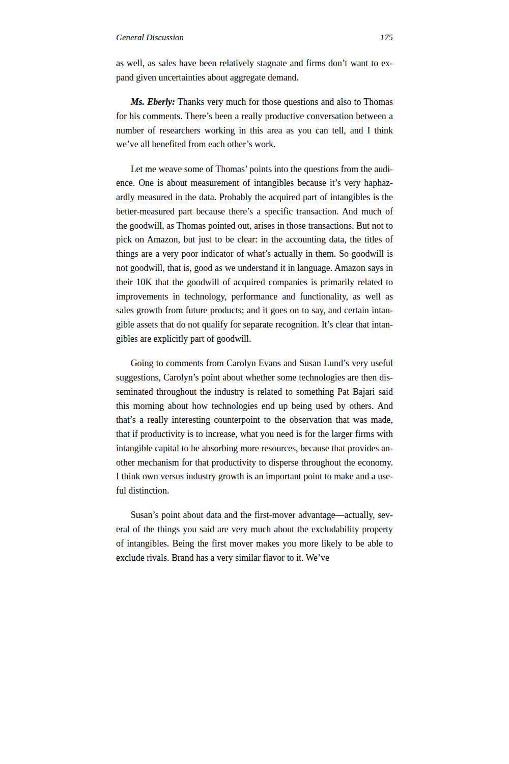General Discussion 175
as well, as sales have been relatively stagnate and firms don’t want to expand given uncertainties about aggregate demand.
Ms. Eberly: Thanks very much for those questions and also to Thomas for his comments. There’s been a really productive conversation between a number of researchers working in this area as you can tell, and I think we’ve all benefited from each other’s work.
Let me weave some of Thomas’ points into the questions from the audience. One is about measurement of intangibles because it’s very haphazardly measured in the data. Probably the acquired part of intangibles is the better-measured part because there’s a specific transaction. And much of the goodwill, as Thomas pointed out, arises in those transactions. But not to pick on Amazon, but just to be clear: in the accounting data, the titles of things are a very poor indicator of what’s actually in them. So goodwill is not goodwill, that is, good as we understand it in language. Amazon says in their 10K that the goodwill of acquired companies is primarily related to improvements in technology, performance and functionality, as well as sales growth from future products; and it goes on to say, and certain intangible assets that do not qualify for separate recognition. It’s clear that intangibles are explicitly part of goodwill.
Going to comments from Carolyn Evans and Susan Lund’s very useful suggestions, Carolyn’s point about whether some technologies are then disseminated throughout the industry is related to something Pat Bajari said this morning about how technologies end up being used by others. And that’s a really interesting counterpoint to the observation that was made, that if productivity is to increase, what you need is for the larger firms with intangible capital to be absorbing more resources, because that provides another mechanism for that productivity to disperse throughout the economy. I think own versus industry growth is an important point to make and a useful distinction.
Susan’s point about data and the first-mover advantage—actually, several of the things you said are very much about the excludability property of intangibles. Being the first mover makes you more likely to be able to exclude rivals. Brand has a very similar flavor to it. We’ve